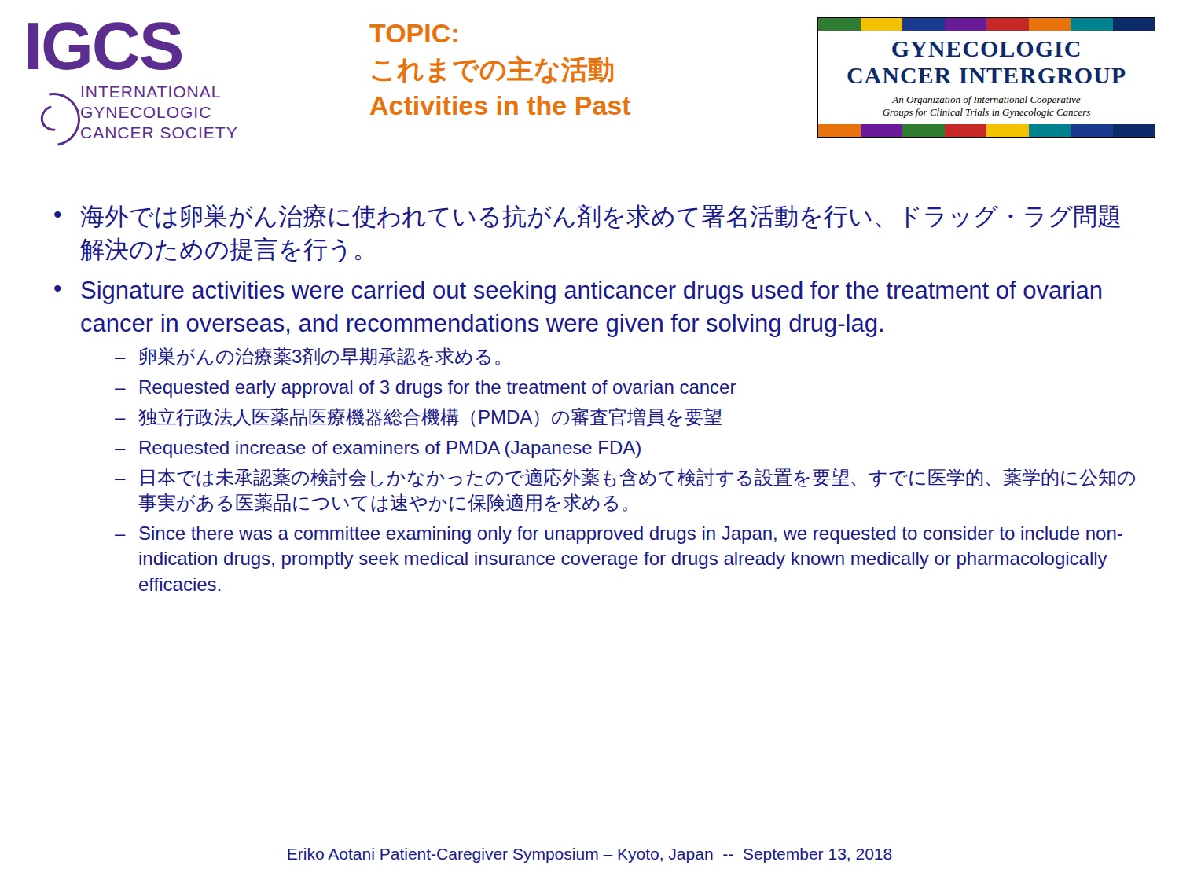IGCS
INTERNATIONAL
GYNECOLOGIC
CANCER SOCIETY
TOPIC:
これまでの主な活動
Activities in the Past
GYNECOLOGIC
CANCER INTERGROUP
An Organization of International Cooperative
Groups for Clinical Trials in Gynecologic Cancers
海外では卵巣がん治療に使われている抗がん剤を求めて署名活動を行い、ドラッグ・ラグ問題解決のための提言を行う。
Signature activities were carried out seeking anticancer drugs used for the treatment of ovarian cancer in overseas, and recommendations were given for solving drug-lag.
卵巣がんの治療薬3剤の早期承認を求める。
Requested early approval of 3 drugs for the treatment of ovarian cancer
独立行政法人医薬品医療機器総合機構（PMDA）の審査官増員を要望
Requested increase of examiners of PMDA (Japanese FDA)
日本では未承認薬の検討会しかなかったので適応外薬も含めて検討する設置を要望、すでに医学的、薬学的に公知の事実がある医薬品については速やかに保険適用を求める。
Since there was a committee examining only for unapproved drugs in Japan, we requested to consider to include non-indication drugs, promptly seek medical insurance coverage for drugs already known medically or pharmacologically efficacies.
Eriko Aotani Patient-Caregiver Symposium – Kyoto, Japan -- September 13, 2018